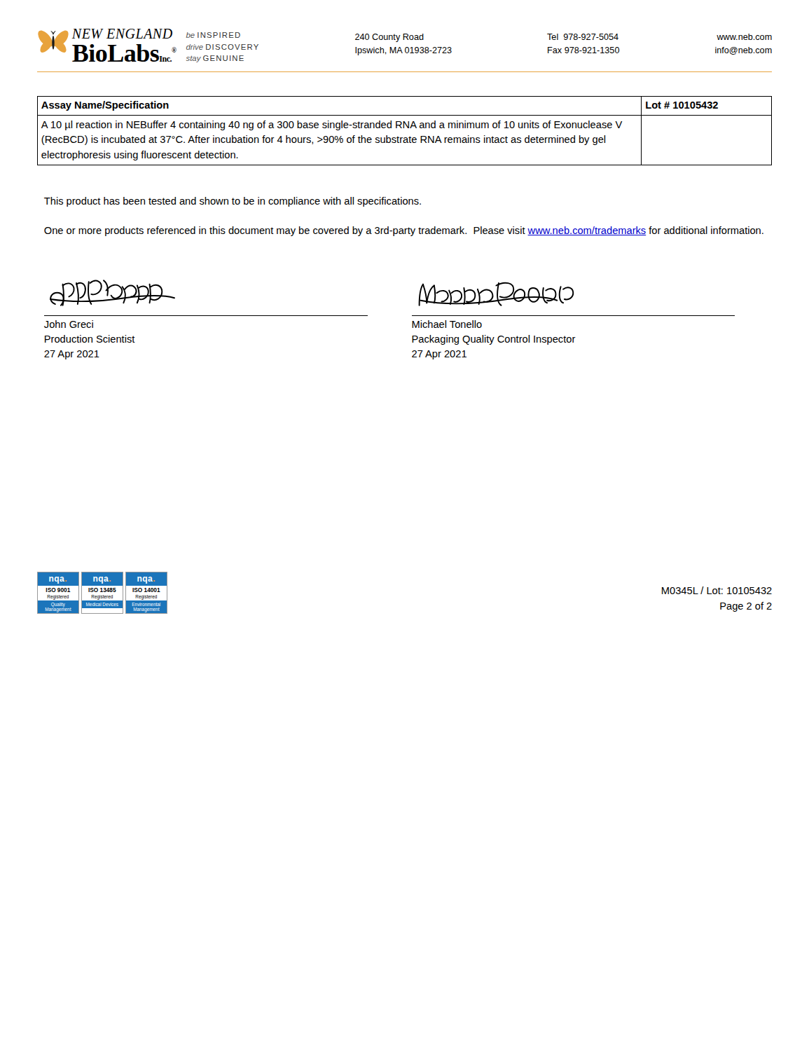NEW ENGLAND
BioLabsInc.®
be INSPIRED
drive DISCOVERY
stay GENUINE
240 County Road
Ipswich, MA 01938-2723
Tel 978-927-5054
Fax 978-921-1350
www.neb.com
info@neb.com
| Assay Name/Specification | Lot # 10105432 |
| --- | --- |
| A 10 µl reaction in NEBuffer 4 containing 40 ng of a 300 base single-stranded RNA and a minimum of 10 units of Exonuclease V (RecBCD) is incubated at 37°C. After incubation for 4 hours, >90% of the substrate RNA remains intact as determined by gel electrophoresis using fluorescent detection. | |
This product has been tested and shown to be in compliance with all specifications.
One or more products referenced in this document may be covered by a 3rd-party trademark. Please visit www.neb.com/trademarks for additional information.
| John Greci Production Scientist 27 Apr 2021 | Michael Tonello Packaging Quality Control Inspector 27 Apr 2021 |
| nqa . ISO 9001 Registered Quality Management nqa . ISO 13485 Registered Medical Devices nqa . ISO 14001 Registered Environmental Management | M0345L / Lot: 10105432 Page 2 of 2 |